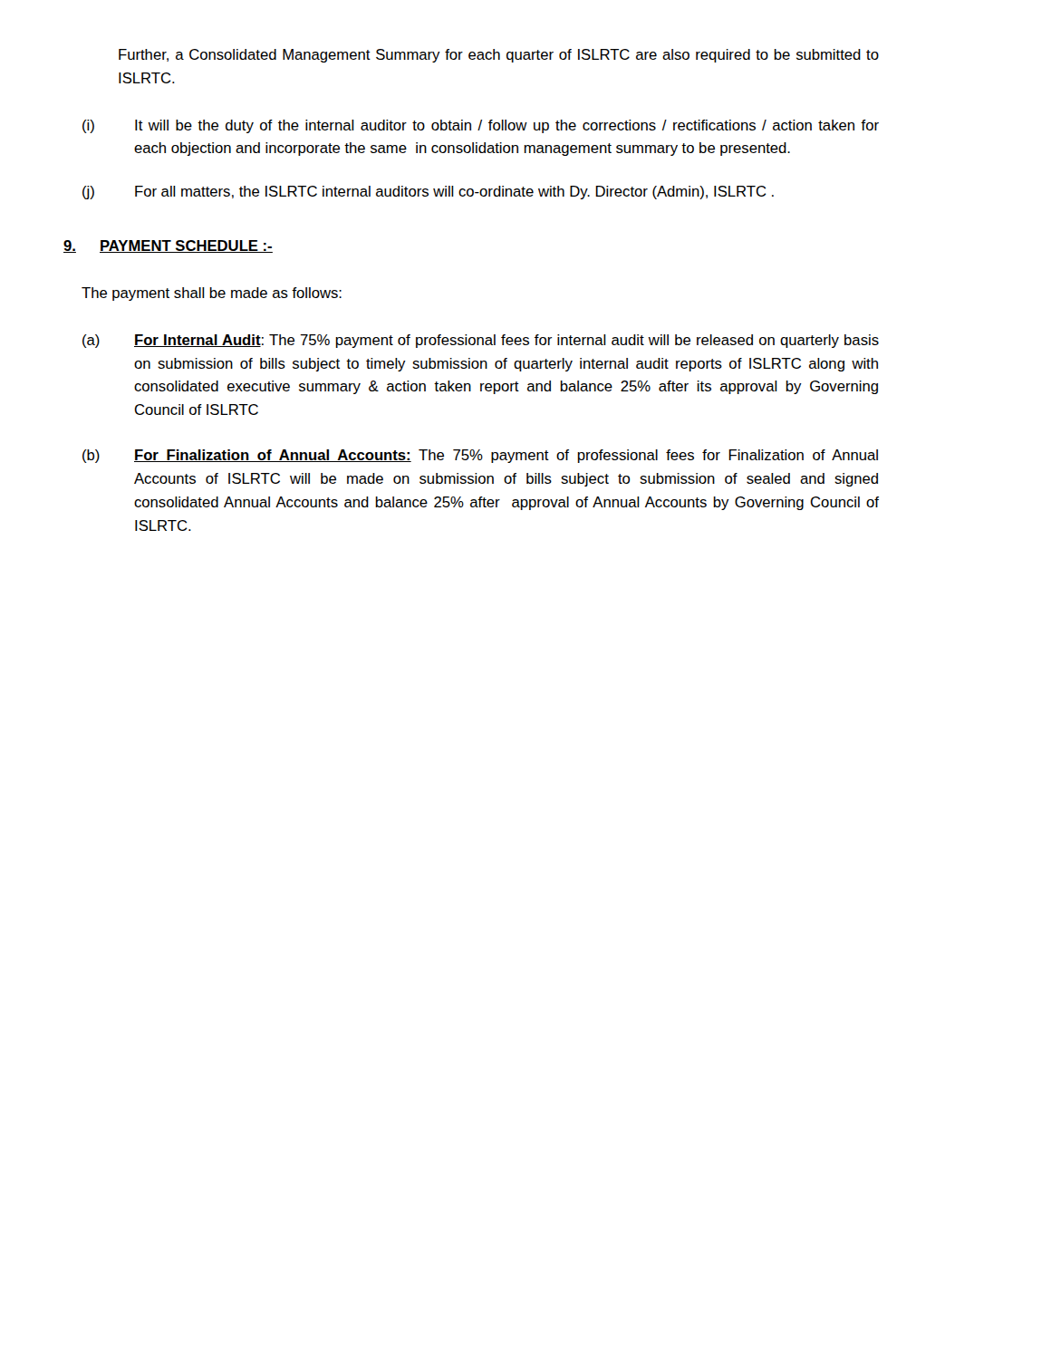Further, a Consolidated Management Summary for each quarter of ISLRTC are also required to be submitted to ISLRTC.
(i) It will be the duty of the internal auditor to obtain / follow up the corrections / rectifications / action taken for each objection and incorporate the same in consolidation management summary to be presented.
(j) For all matters, the ISLRTC internal auditors will co-ordinate with Dy. Director (Admin), ISLRTC .
9. PAYMENT SCHEDULE :-
The payment shall be made as follows:
(a) For Internal Audit: The 75% payment of professional fees for internal audit will be released on quarterly basis on submission of bills subject to timely submission of quarterly internal audit reports of ISLRTC along with consolidated executive summary & action taken report and balance 25% after its approval by Governing Council of ISLRTC
(b) For Finalization of Annual Accounts: The 75% payment of professional fees for Finalization of Annual Accounts of ISLRTC will be made on submission of bills subject to submission of sealed and signed consolidated Annual Accounts and balance 25% after approval of Annual Accounts by Governing Council of ISLRTC.